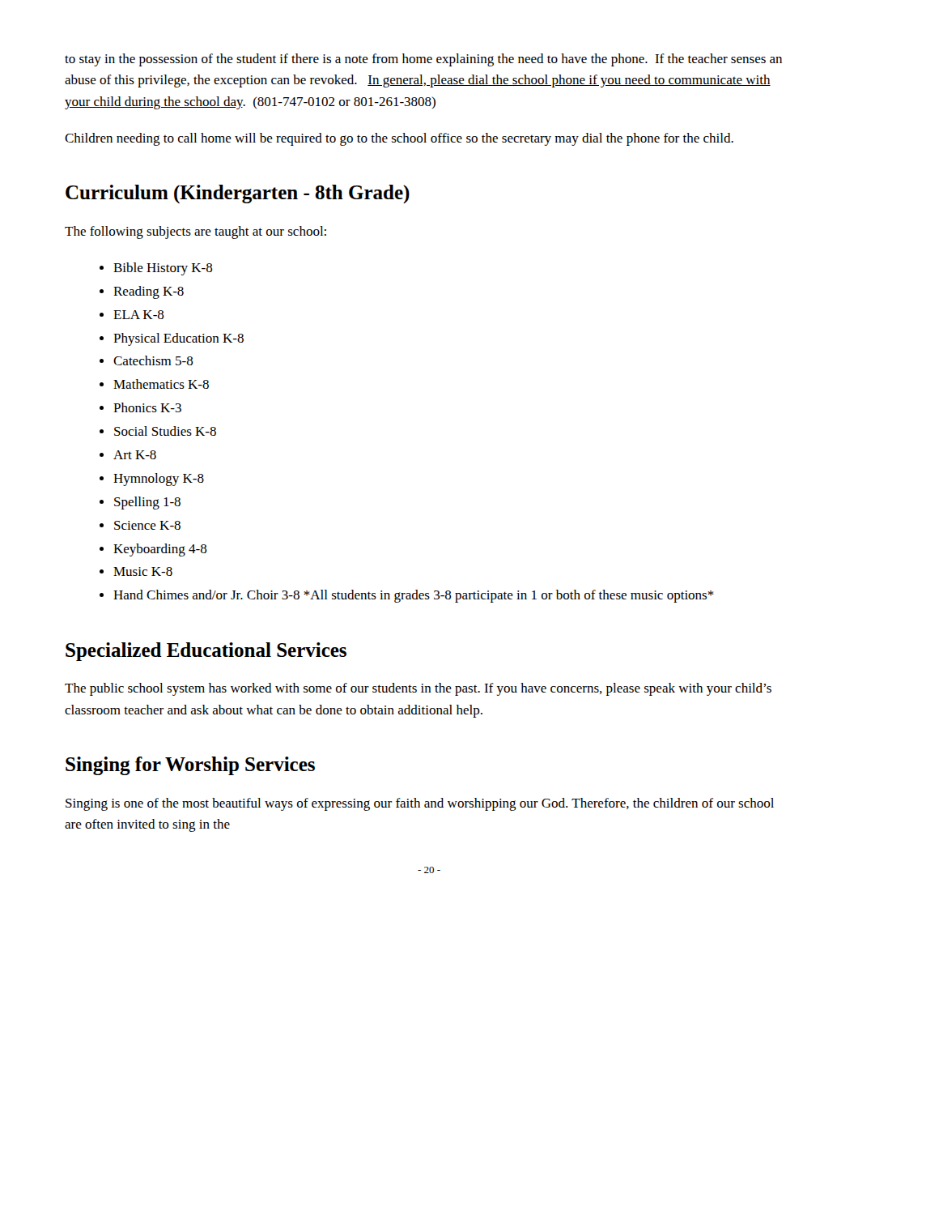to stay in the possession of the student if there is a note from home explaining the need to have the phone. If the teacher senses an abuse of this privilege, the exception can be revoked. In general, please dial the school phone if you need to communicate with your child during the school day. (801-747-0102 or 801-261-3808)
Children needing to call home will be required to go to the school office so the secretary may dial the phone for the child.
Curriculum (Kindergarten - 8th Grade)
The following subjects are taught at our school:
Bible History K-8
Reading K-8
ELA K-8
Physical Education K-8
Catechism 5-8
Mathematics K-8
Phonics K-3
Social Studies K-8
Art K-8
Hymnology K-8
Spelling 1-8
Science K-8
Keyboarding 4-8
Music K-8
Hand Chimes and/or Jr. Choir 3-8 *All students in grades 3-8 participate in 1 or both of these music options*
Specialized Educational Services
The public school system has worked with some of our students in the past. If you have concerns, please speak with your child’s classroom teacher and ask about what can be done to obtain additional help.
Singing for Worship Services
Singing is one of the most beautiful ways of expressing our faith and worshipping our God. Therefore, the children of our school are often invited to sing in the
- 20 -